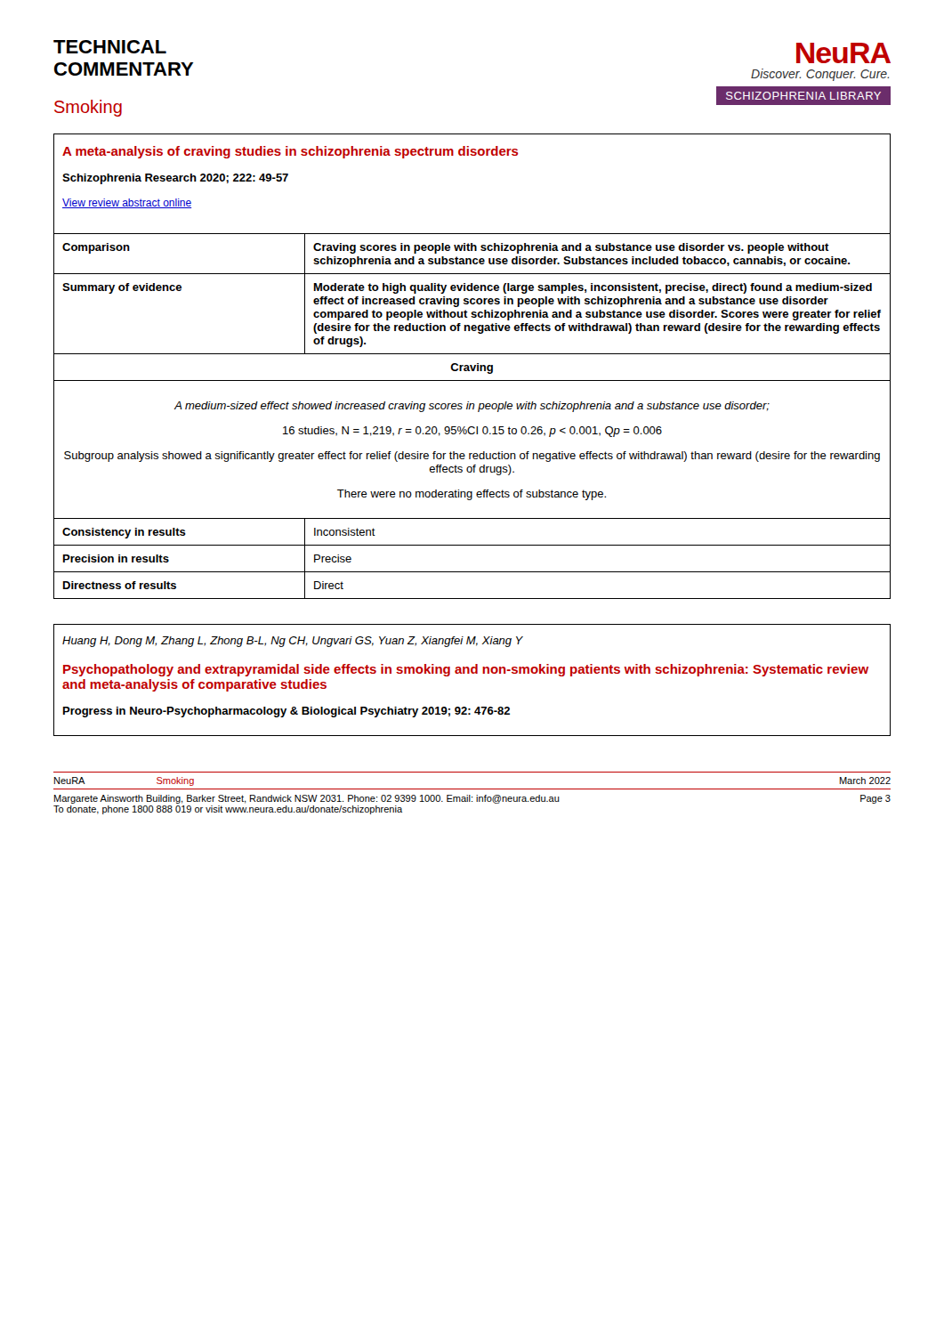TECHNICAL
COMMENTARY
Smoking
NeuRA
Discover. Conquer. Cure.
SCHIZOPHRENIA LIBRARY
| A meta-analysis of craving studies in schizophrenia spectrum disorders Schizophrenia Research 2020; 222: 49-57 View review abstract online |
| Comparison | Craving scores in people with schizophrenia and a substance use disorder vs. people without schizophrenia and a substance use disorder. Substances included tobacco, cannabis, or cocaine. |
| Summary of evidence | Moderate to high quality evidence (large samples, inconsistent, precise, direct) found a medium-sized effect of increased craving scores in people with schizophrenia and a substance use disorder compared to people without schizophrenia and a substance use disorder. Scores were greater for relief (desire for the reduction of negative effects of withdrawal) than reward (desire for the rewarding effects of drugs). |
| Craving |
| A medium-sized effect showed increased craving scores in people with schizophrenia and a substance use disorder; 16 studies, N = 1,219, r = 0.20, 95%CI 0.15 to 0.26, p < 0.001, Q p = 0.006 Subgroup analysis showed a significantly greater effect for relief (desire for the reduction of negative effects of withdrawal) than reward (desire for the rewarding effects of drugs). There were no moderating effects of substance type. |
| Consistency in results | Inconsistent |
| Precision in results | Precise |
| Directness of results | Direct |
| Huang H, Dong M, Zhang L, Zhong B-L, Ng CH, Ungvari GS, Yuan Z, Xiangfei M, Xiang Y Psychopathology and extrapyramidal side effects in smoking and non-smoking patients with schizophrenia: Systematic review and meta-analysis of comparative studies Progress in Neuro-Psychopharmacology & Biological Psychiatry 2019; 92: 476-82 |
NeuRA Smoking March 2022
Margarete Ainsworth Building, Barker Street, Randwick NSW 2031. Phone: 02 9399 1000. Email: info@neura.edu.au
To donate, phone 1800 888 019 or visit www.neura.edu.au/donate/schizophrenia Page 3